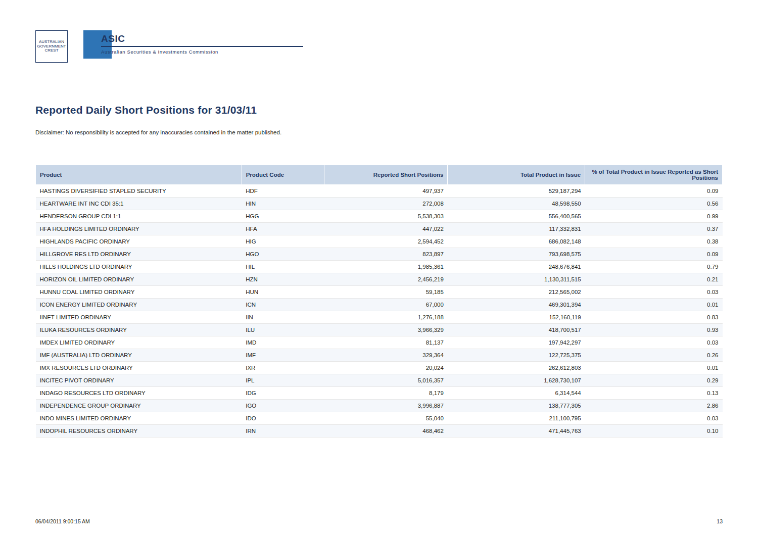AUSTRALIAN
GOVERNMENT
CREST
ASIC
Australian Securities & Investments Commission
Reported Daily Short Positions for 31/03/11
Disclaimer: No responsibility is accepted for any inaccuracies contained in the matter published.
| Product | Product Code | Reported Short Positions | Total Product in Issue | % of Total Product in Issue Reported as Short Positions |
| --- | --- | --- | --- | --- |
| HASTINGS DIVERSIFIED STAPLED SECURITY | HDF | 497,937 | 529,187,294 | 0.09 |
| HEARTWARE INT INC CDI 35:1 | HIN | 272,008 | 48,598,550 | 0.56 |
| HENDERSON GROUP CDI 1:1 | HGG | 5,538,303 | 556,400,565 | 0.99 |
| HFA HOLDINGS LIMITED ORDINARY | HFA | 447,022 | 117,332,831 | 0.37 |
| HIGHLANDS PACIFIC ORDINARY | HIG | 2,594,452 | 686,082,148 | 0.38 |
| HILLGROVE RES LTD ORDINARY | HGO | 823,897 | 793,698,575 | 0.09 |
| HILLS HOLDINGS LTD ORDINARY | HIL | 1,985,361 | 248,676,841 | 0.79 |
| HORIZON OIL LIMITED ORDINARY | HZN | 2,456,219 | 1,130,311,515 | 0.21 |
| HUNNU COAL LIMITED ORDINARY | HUN | 59,185 | 212,565,002 | 0.03 |
| ICON ENERGY LIMITED ORDINARY | ICN | 67,000 | 469,301,394 | 0.01 |
| IINET LIMITED ORDINARY | IIN | 1,276,188 | 152,160,119 | 0.83 |
| ILUKA RESOURCES ORDINARY | ILU | 3,966,329 | 418,700,517 | 0.93 |
| IMDEX LIMITED ORDINARY | IMD | 81,137 | 197,942,297 | 0.03 |
| IMF (AUSTRALIA) LTD ORDINARY | IMF | 329,364 | 122,725,375 | 0.26 |
| IMX RESOURCES LTD ORDINARY | IXR | 20,024 | 262,612,803 | 0.01 |
| INCITEC PIVOT ORDINARY | IPL | 5,016,357 | 1,628,730,107 | 0.29 |
| INDAGO RESOURCES LTD ORDINARY | IDG | 8,179 | 6,314,544 | 0.13 |
| INDEPENDENCE GROUP ORDINARY | IGO | 3,996,887 | 138,777,305 | 2.86 |
| INDO MINES LIMITED ORDINARY | IDO | 55,040 | 211,100,795 | 0.03 |
| INDOPHIL RESOURCES ORDINARY | IRN | 468,462 | 471,445,763 | 0.10 |
06/04/2011 9:00:15 AM 13